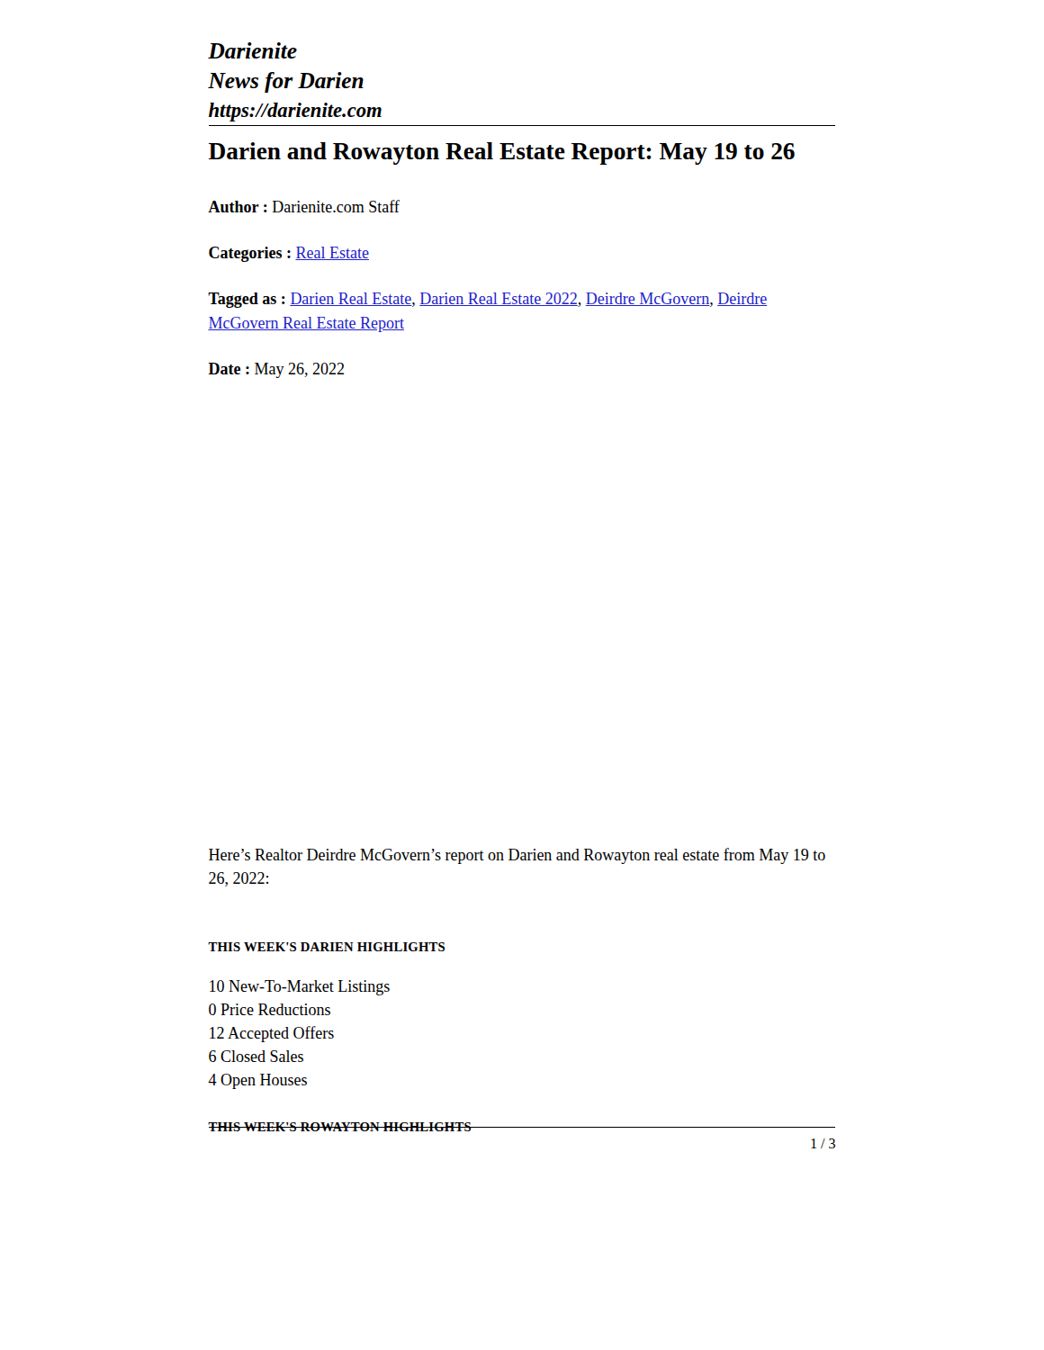Darienite
News for Darien
https://darienite.com
Darien and Rowayton Real Estate Report: May 19 to 26
Author : Darienite.com Staff
Categories : Real Estate
Tagged as : Darien Real Estate, Darien Real Estate 2022, Deirdre McGovern, Deirdre McGovern Real Estate Report
Date : May 26, 2022
Here’s Realtor Deirdre McGovern’s report on Darien and Rowayton real estate from May 19 to 26, 2022:
THIS WEEK'S DARIEN HIGHLIGHTS
10 New-To-Market Listings
0 Price Reductions
12 Accepted Offers
6 Closed Sales
4 Open Houses
THIS WEEK'S ROWAYTON HIGHLIGHTS
1 / 3